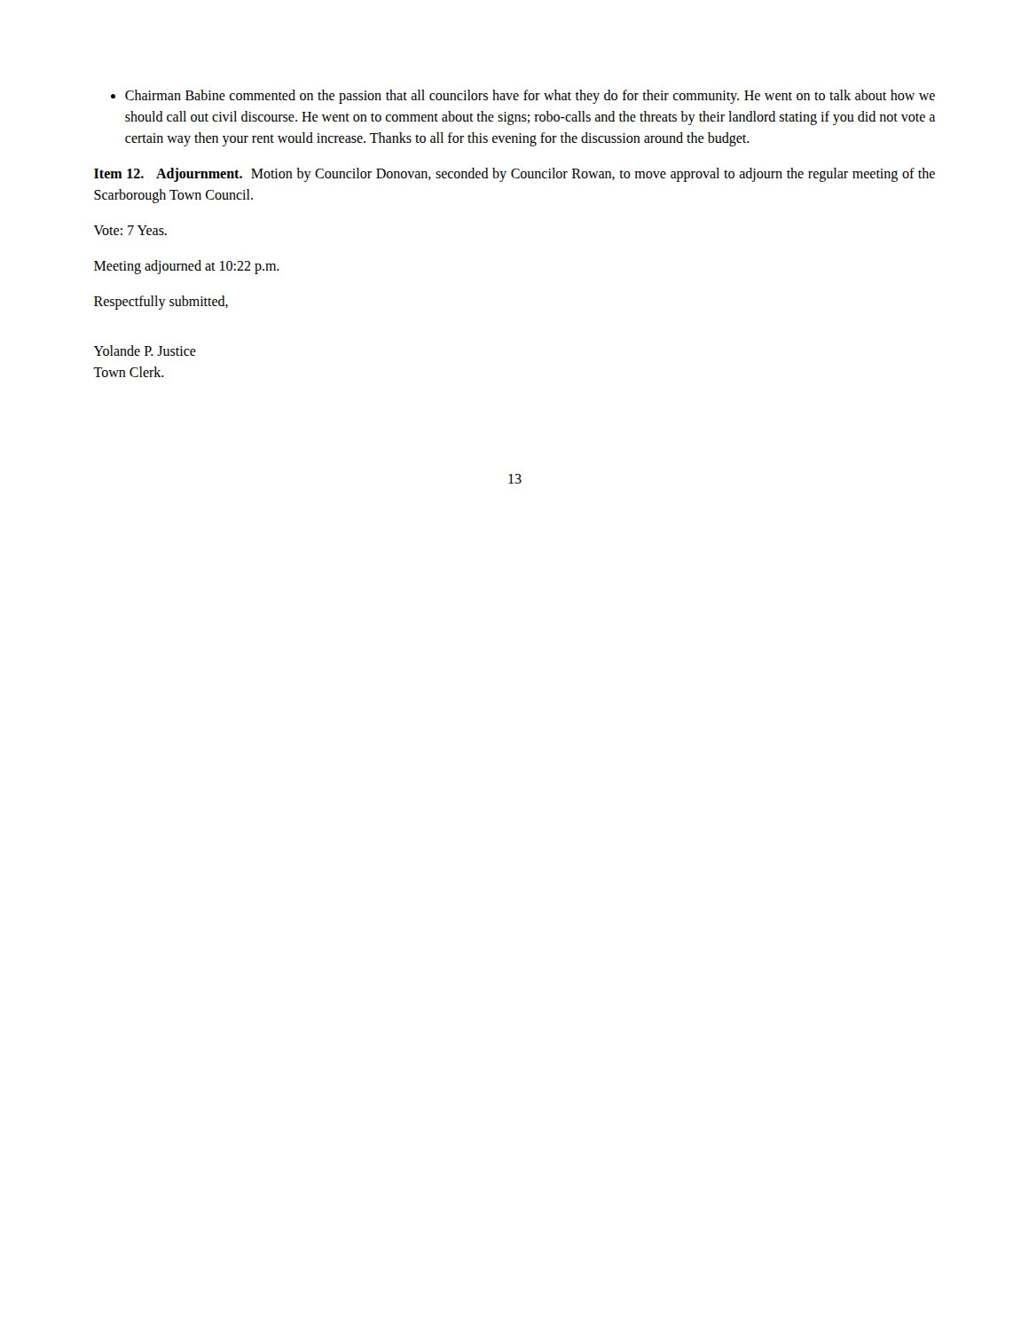Chairman Babine commented on the passion that all councilors have for what they do for their community. He went on to talk about how we should call out civil discourse. He went on to comment about the signs; robo-calls and the threats by their landlord stating if you did not vote a certain way then your rent would increase. Thanks to all for this evening for the discussion around the budget.
Item 12. Adjournment. Motion by Councilor Donovan, seconded by Councilor Rowan, to move approval to adjourn the regular meeting of the Scarborough Town Council.
Vote: 7 Yeas.
Meeting adjourned at 10:22 p.m.
Respectfully submitted,
Yolande P. Justice
Town Clerk.
13